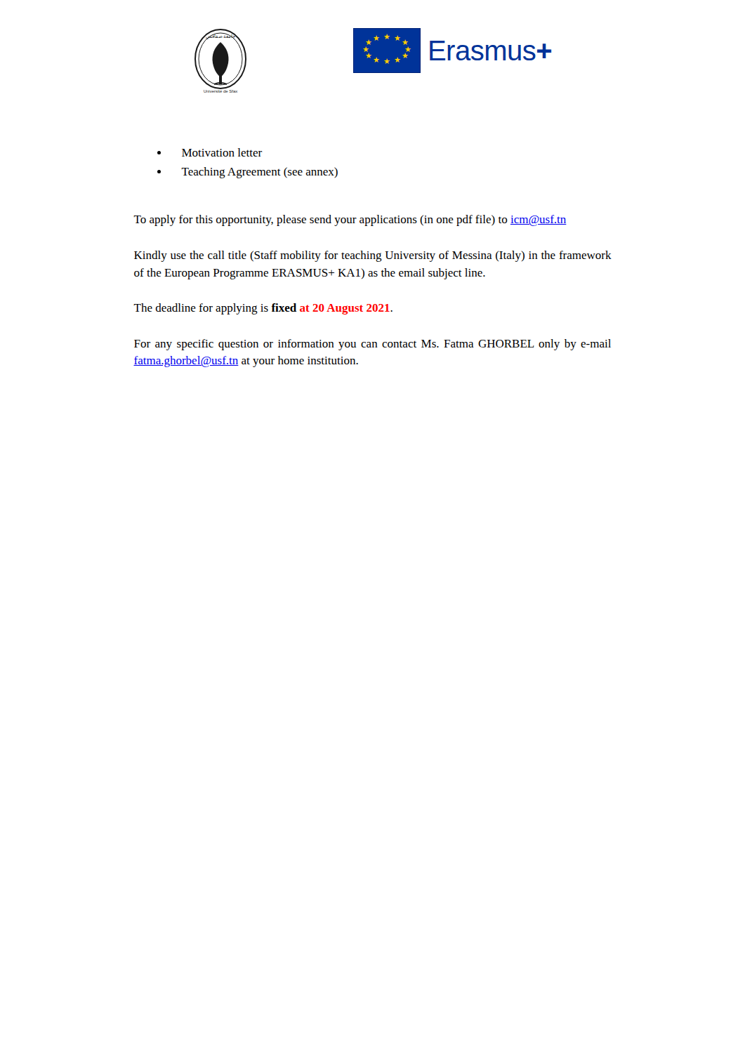جامعة صفاقس Université de Sfax
★ ★ ★ ★ ★ ★ ★ ★ ★ ★ ★ ★
Erasmus+
Motivation letter
Teaching Agreement (see annex)
To apply for this opportunity, please send your applications (in one pdf file) to icm@usf.tn
Kindly use the call title (Staff mobility for teaching University of Messina (Italy) in the framework of the European Programme ERASMUS+ KA1) as the email subject line.
The deadline for applying is fixed at 20 August 2021.
For any specific question or information you can contact Ms. Fatma GHORBEL only by e-mail fatma.ghorbel@usf.tn at your home institution.